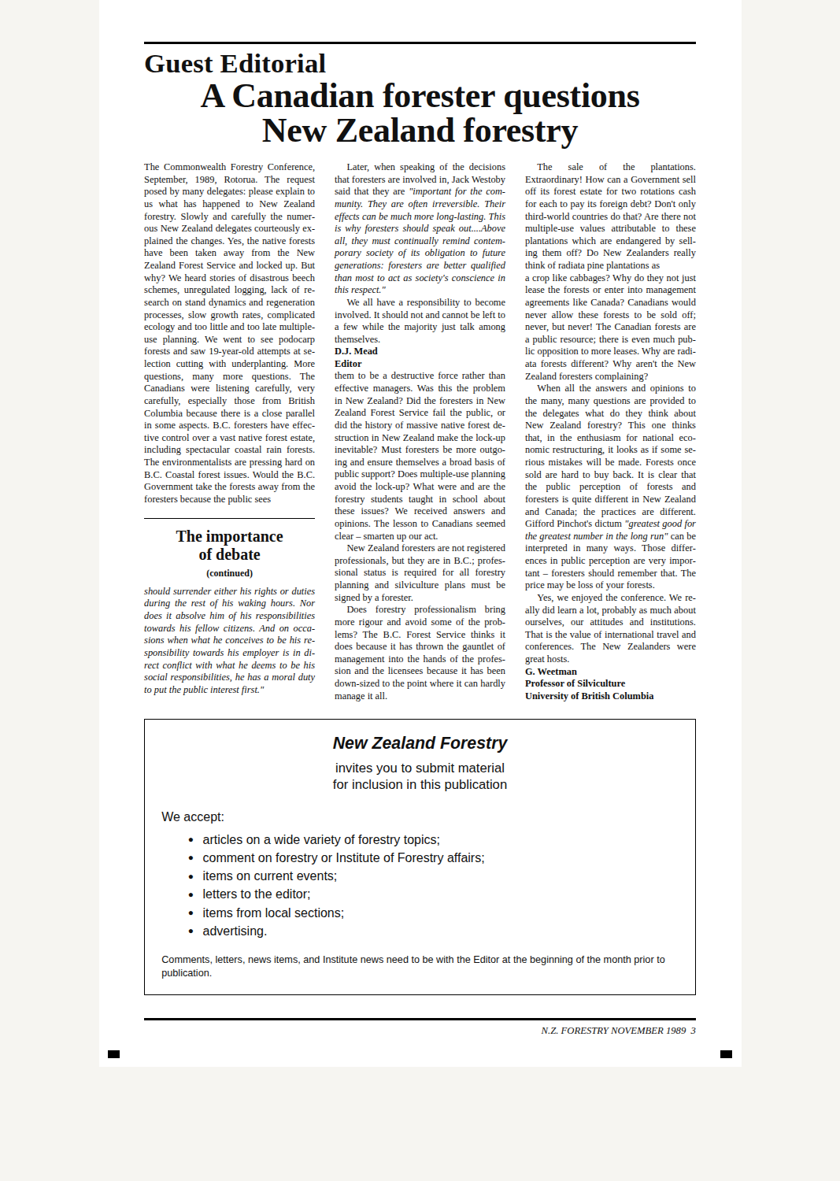Guest Editorial
A Canadian forester questions
New Zealand forestry
The Commonwealth Forestry Conference, September, 1989, Rotorua. The request posed by many delegates: please explain to us what has happened to New Zealand forestry. Slowly and carefully the numerous New Zealand delegates courteously explained the changes. Yes, the native forests have been taken away from the New Zealand Forest Service and locked up. But why? We heard stories of disastrous beech schemes, unregulated logging, lack of research on stand dynamics and regeneration processes, slow growth rates, complicated ecology and too little and too late multiple-use planning. We went to see podocarp forests and saw 19-year-old attempts at selection cutting with underplanting. More questions, many more questions. The Canadians were listening carefully, very carefully, especially those from British Columbia because there is a close parallel in some aspects. B.C. foresters have effective control over a vast native forest estate, including spectacular coastal rain forests. The environmentalists are pressing hard on B.C. Coastal forest issues. Would the B.C. Government take the forests away from the foresters because the public sees
The importance
of debate
(continued)
should surrender either his rights or duties during the rest of his waking hours. Nor does it absolve him of his responsibilities towards his fellow citizens. And on occasions when what he conceives to be his responsibility towards his employer is in direct conflict with what he deems to be his social responsibilities, he has a moral duty to put the public interest first."
Later, when speaking of the decisions that foresters are involved in, Jack Westoby said that they are "important for the community. They are often irreversible. Their effects can be much more long-lasting. This is why foresters should speak out....Above all, they must continually remind contemporary society of its obligation to future generations: foresters are better qualified than most to act as society's conscience in this respect."
We all have a responsibility to become involved. It should not and cannot be left to a few while the majority just talk among themselves.
D.J. Mead
Editor
them to be a destructive force rather than effective managers. Was this the problem in New Zealand? Did the foresters in New Zealand Forest Service fail the public, or did the history of massive native forest destruction in New Zealand make the lock-up inevitable? Must foresters be more outgoing and ensure themselves a broad basis of public support? Does multiple-use planning avoid the lock-up? What were and are the forestry students taught in school about these issues? We received answers and opinions. The lesson to Canadians seemed clear – smarten up our act.
New Zealand foresters are not registered professionals, but they are in B.C.; professional status is required for all forestry planning and silviculture plans must be signed by a forester.
Does forestry professionalism bring more rigour and avoid some of the problems? The B.C. Forest Service thinks it does because it has thrown the gauntlet of management into the hands of the profession and the licensees because it has been down-sized to the point where it can hardly manage it all.
The sale of the plantations. Extraordinary! How can a Government sell off its forest estate for two rotations cash for each to pay its foreign debt? Don't only third-world countries do that? Are there not multiple-use values attributable to these plantations which are endangered by selling them off? Do New Zealanders really think of radiata pine plantations as
a crop like cabbages? Why do they not just lease the forests or enter into management agreements like Canada? Canadians would never allow these forests to be sold off; never, but never! The Canadian forests are a public resource; there is even much public opposition to more leases. Why are radiata forests different? Why aren't the New Zealand foresters complaining?
When all the answers and opinions to the many, many questions are provided to the delegates what do they think about New Zealand forestry? This one thinks that, in the enthusiasm for national economic restructuring, it looks as if some serious mistakes will be made. Forests once sold are hard to buy back. It is clear that the public perception of forests and foresters is quite different in New Zealand and Canada; the practices are different. Gifford Pinchot's dictum "greatest good for the greatest number in the long run" can be interpreted in many ways. Those differences in public perception are very important – foresters should remember that. The price may be loss of your forests.
Yes, we enjoyed the conference. We really did learn a lot, probably as much about ourselves, our attitudes and institutions. That is the value of international travel and conferences. The New Zealanders were great hosts.
G. Weetman
Professor of Silviculture
University of British Columbia
New Zealand Forestry
invites you to submit material
for inclusion in this publication
We accept:
articles on a wide variety of forestry topics;
comment on forestry or Institute of Forestry affairs;
items on current events;
letters to the editor;
items from local sections;
advertising.
Comments, letters, news items, and Institute news need to be with the Editor at the beginning of the month prior to publication.
N.Z. FORESTRY NOVEMBER 1989 3